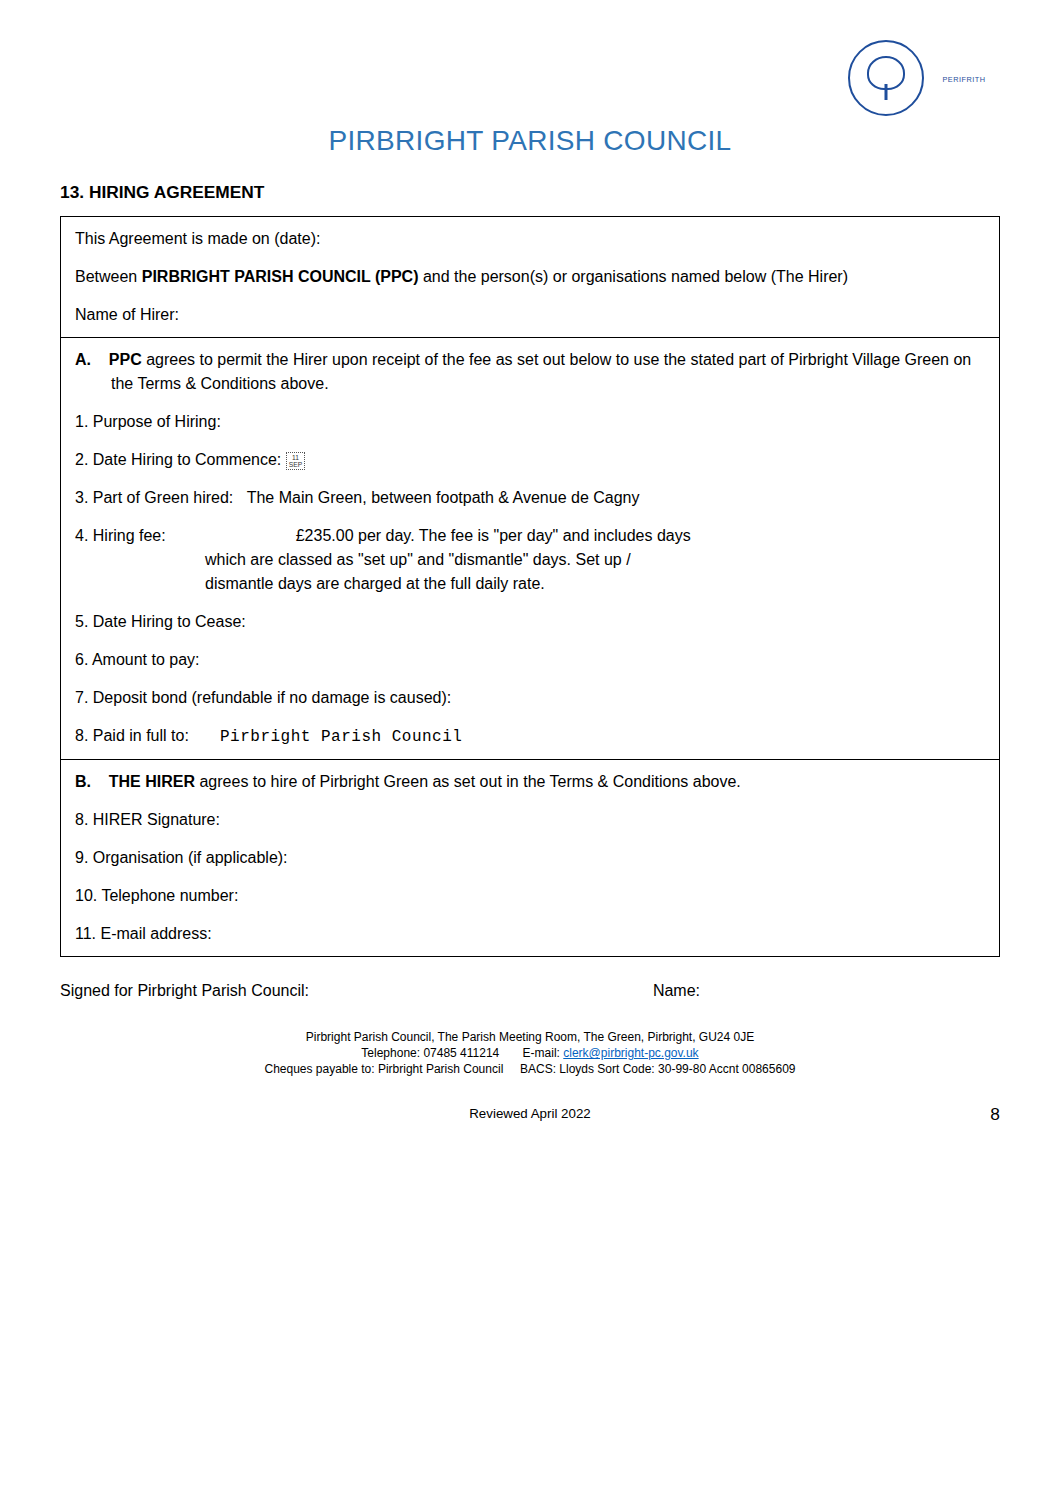PERIFRITH
PIRBRIGHT PARISH COUNCIL
13. HIRING AGREEMENT
| This Agreement is made on (date): Between PIRBRIGHT PARISH COUNCIL (PPC) and the person(s) or organisations named below (The Hirer) Name of Hirer: |
| A. PPC agrees to permit the Hirer upon receipt of the fee as set out below to use the stated part of Pirbright Village Green on the Terms & Conditions above. 1. Purpose of Hiring: 2. Date Hiring to Commence: 11 SEP 3. Part of Green hired: The Main Green, between footpath & Avenue de Cagny 4. Hiring fee: £235.00 per day. The fee is "per day" and includes days which are classed as "set up" and "dismantle" days. Set up / dismantle days are charged at the full daily rate. 5. Date Hiring to Cease: 6. Amount to pay: 7. Deposit bond (refundable if no damage is caused): 8. Paid in full to: Pirbright Parish Council |
| B. THE HIRER agrees to hire of Pirbright Green as set out in the Terms & Conditions above. 8. HIRER Signature: 9. Organisation (if applicable): 10. Telephone number: 11. E-mail address: |
Signed for Pirbright Parish Council:
Name:
Pirbright Parish Council, The Parish Meeting Room, The Green, Pirbright, GU24 0JE
Telephone: 07485 411214 E-mail: clerk@pirbright-pc.gov.uk
Cheques payable to: Pirbright Parish Council BACS: Lloyds Sort Code: 30-99-80 Accnt 00865609
Reviewed April 2022 8